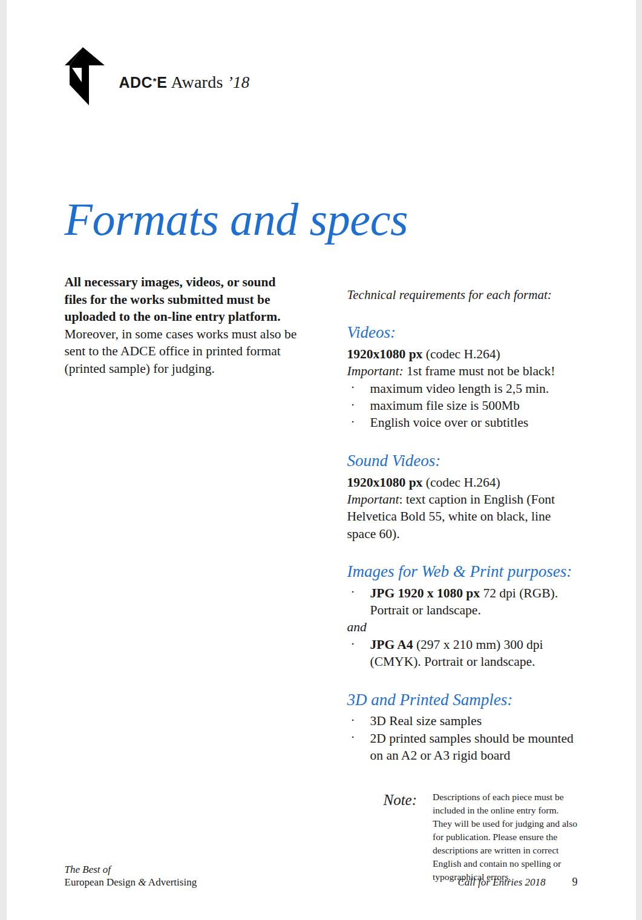ADC*E Awards ’18
Formats and specs
All necessary images, videos, or sound files for the works submitted must be uploaded to the on-line entry platform. Moreover, in some cases works must also be sent to the ADCE office in printed format (printed sample) for judging.
Technical requirements for each format:
Videos:
1920x1080 px (codec H.264)
Important: 1st frame must not be black!
maximum video length is 2,5 min.
maximum file size is 500Mb
English voice over or subtitles
Sound Videos:
1920x1080 px (codec H.264)
Important: text caption in English (Font Helvetica Bold 55, white on black, line space 60).
Images for Web & Print purposes:
JPG 1920 x 1080 px 72 dpi (RGB). Portrait or landscape.
and
JPG A4 (297 x 210 mm) 300 dpi (CMYK). Portrait or landscape.
3D and Printed Samples:
3D Real size samples
2D printed samples should be mounted on an A2 or A3 rigid board
Note:
Descriptions of each piece must be included in the online entry form. They will be used for judging and also for publication. Please ensure the descriptions are written in correct English and contain no spelling or typographical errors.
The Best of
European Design & Advertising
Call for Entries 2018 9